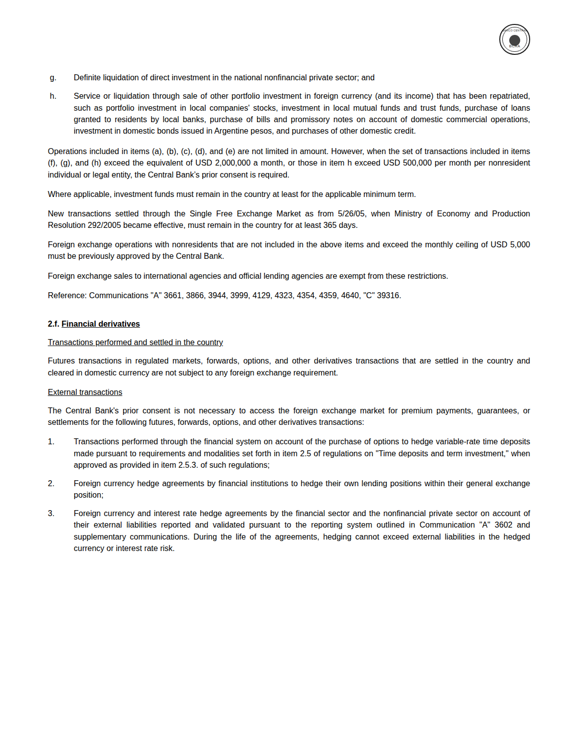BANCO CENTRAL
g. Definite liquidation of direct investment in the national nonfinancial private sector; and
h. Service or liquidation through sale of other portfolio investment in foreign currency (and its income) that has been repatriated, such as portfolio investment in local companies' stocks, investment in local mutual funds and trust funds, purchase of loans granted to residents by local banks, purchase of bills and promissory notes on account of domestic commercial operations, investment in domestic bonds issued in Argentine pesos, and purchases of other domestic credit.
Operations included in items (a), (b), (c), (d), and (e) are not limited in amount. However, when the set of transactions included in items (f), (g), and (h) exceed the equivalent of USD 2,000,000 a month, or those in item h exceed USD 500,000 per month per nonresident individual or legal entity, the Central Bank’s prior consent is required.
Where applicable, investment funds must remain in the country at least for the applicable minimum term.
New transactions settled through the Single Free Exchange Market as from 5/26/05, when Ministry of Economy and Production Resolution 292/2005 became effective, must remain in the country for at least 365 days.
Foreign exchange operations with nonresidents that are not included in the above items and exceed the monthly ceiling of USD 5,000 must be previously approved by the Central Bank.
Foreign exchange sales to international agencies and official lending agencies are exempt from these restrictions.
Reference: Communications "A" 3661, 3866, 3944, 3999, 4129, 4323, 4354, 4359, 4640, "C" 39316.
2.f. Financial derivatives
Transactions performed and settled in the country
Futures transactions in regulated markets, forwards, options, and other derivatives transactions that are settled in the country and cleared in domestic currency are not subject to any foreign exchange requirement.
External transactions
The Central Bank's prior consent is not necessary to access the foreign exchange market for premium payments, guarantees, or settlements for the following futures, forwards, options, and other derivatives transactions:
1. Transactions performed through the financial system on account of the purchase of options to hedge variable-rate time deposits made pursuant to requirements and modalities set forth in item 2.5 of regulations on "Time deposits and term investment," when approved as provided in item 2.5.3. of such regulations;
2. Foreign currency hedge agreements by financial institutions to hedge their own lending positions within their general exchange position;
3. Foreign currency and interest rate hedge agreements by the financial sector and the nonfinancial private sector on account of their external liabilities reported and validated pursuant to the reporting system outlined in Communication "A" 3602 and supplementary communications. During the life of the agreements, hedging cannot exceed external liabilities in the hedged currency or interest rate risk.